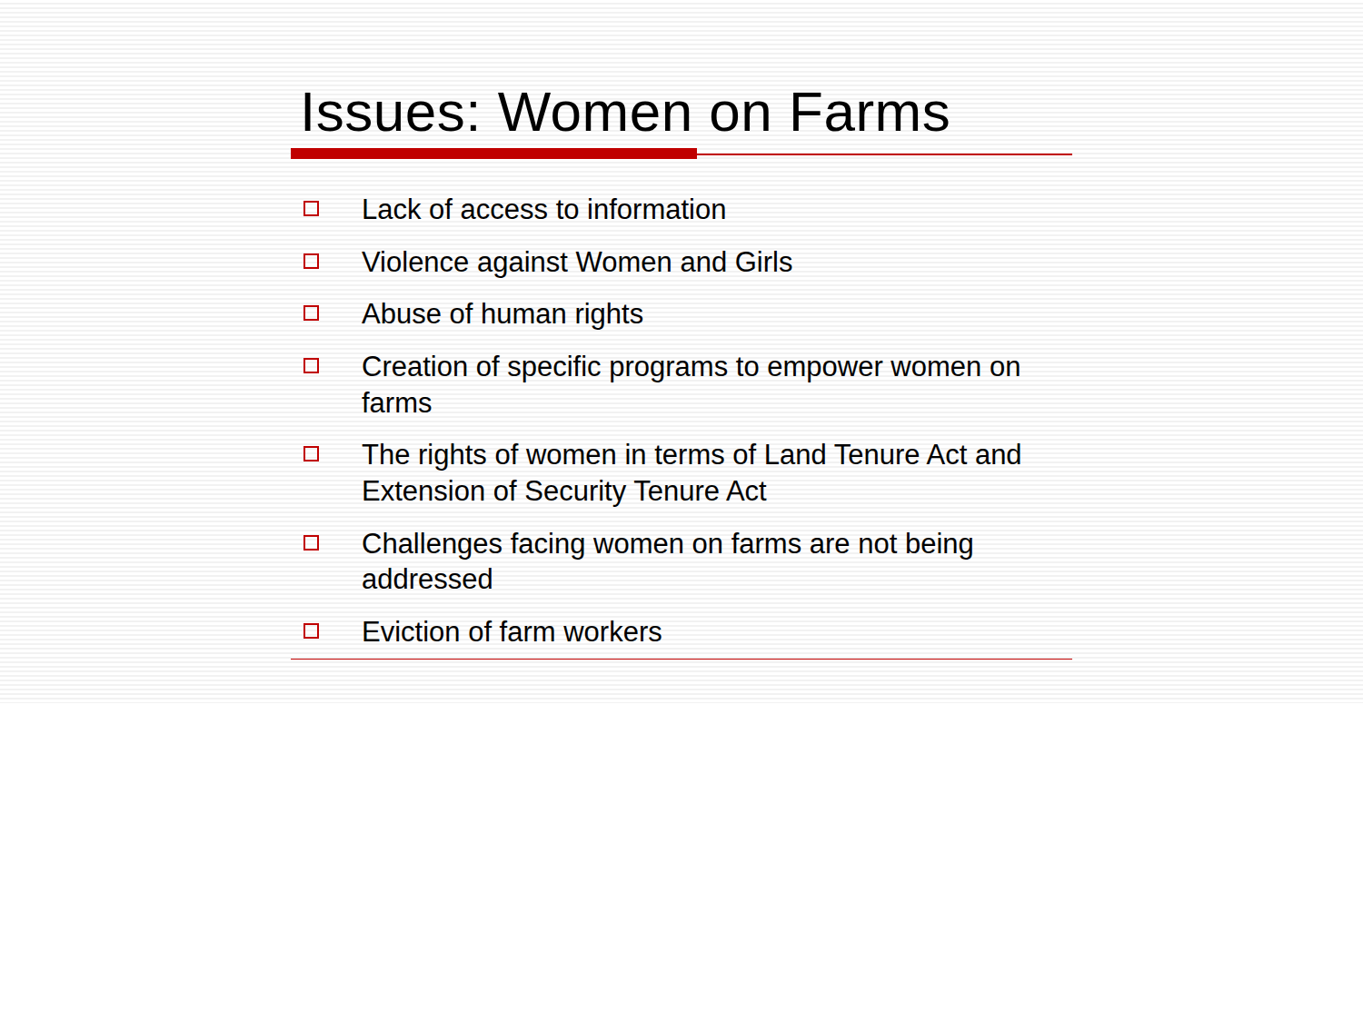Issues: Women on Farms
Lack of access to information
Violence against Women and Girls
Abuse of human rights
Creation of specific programs to empower women on farms
The rights of women in terms of Land Tenure Act and Extension of Security Tenure Act
Challenges facing women on farms are not being addressed
Eviction of farm workers